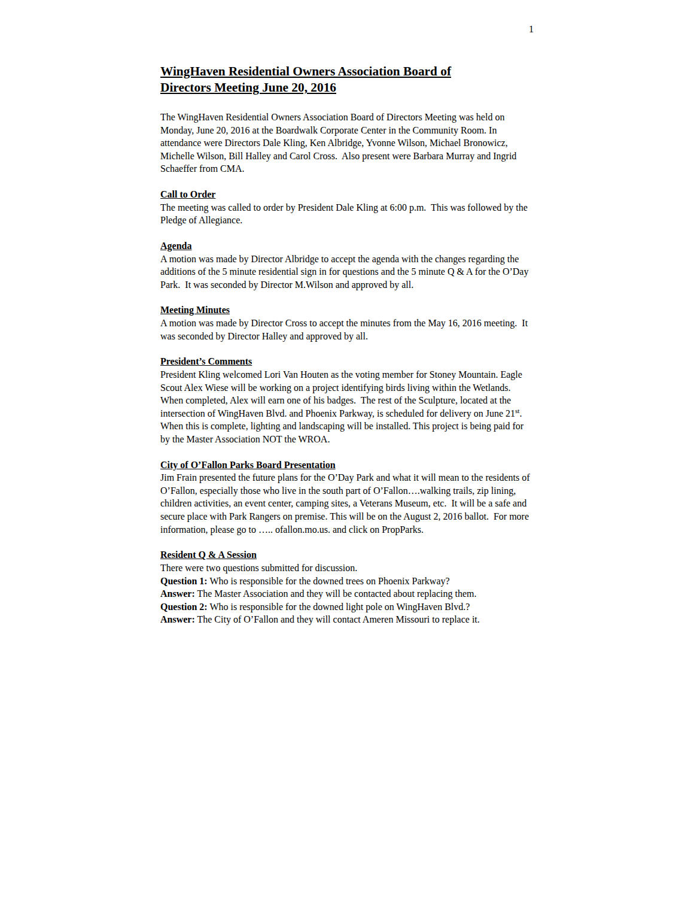1
WingHaven Residential Owners Association Board of
Directors Meeting June 20, 2016
The WingHaven Residential Owners Association Board of Directors Meeting was held on Monday, June 20, 2016 at the Boardwalk Corporate Center in the Community Room. In attendance were Directors Dale Kling, Ken Albridge, Yvonne Wilson, Michael Bronowicz, Michelle Wilson, Bill Halley and Carol Cross. Also present were Barbara Murray and Ingrid Schaeffer from CMA.
Call to Order
The meeting was called to order by President Dale Kling at 6:00 p.m. This was followed by the Pledge of Allegiance.
Agenda
A motion was made by Director Albridge to accept the agenda with the changes regarding the additions of the 5 minute residential sign in for questions and the 5 minute Q & A for the O’Day Park. It was seconded by Director M.Wilson and approved by all.
Meeting Minutes
A motion was made by Director Cross to accept the minutes from the May 16, 2016 meeting. It was seconded by Director Halley and approved by all.
President’s Comments
President Kling welcomed Lori Van Houten as the voting member for Stoney Mountain. Eagle Scout Alex Wiese will be working on a project identifying birds living within the Wetlands. When completed, Alex will earn one of his badges. The rest of the Sculpture, located at the intersection of WingHaven Blvd. and Phoenix Parkway, is scheduled for delivery on June 21st. When this is complete, lighting and landscaping will be installed. This project is being paid for by the Master Association NOT the WROA.
City of O’Fallon Parks Board Presentation
Jim Frain presented the future plans for the O’Day Park and what it will mean to the residents of O’Fallon, especially those who live in the south part of O’Fallon….walking trails, zip lining, children activities, an event center, camping sites, a Veterans Museum, etc. It will be a safe and secure place with Park Rangers on premise. This will be on the August 2, 2016 ballot. For more information, please go to ….. ofallon.mo.us. and click on PropParks.
Resident Q & A Session
There were two questions submitted for discussion.
Question 1: Who is responsible for the downed trees on Phoenix Parkway?
Answer: The Master Association and they will be contacted about replacing them.
Question 2: Who is responsible for the downed light pole on WingHaven Blvd.?
Answer: The City of O’Fallon and they will contact Ameren Missouri to replace it.